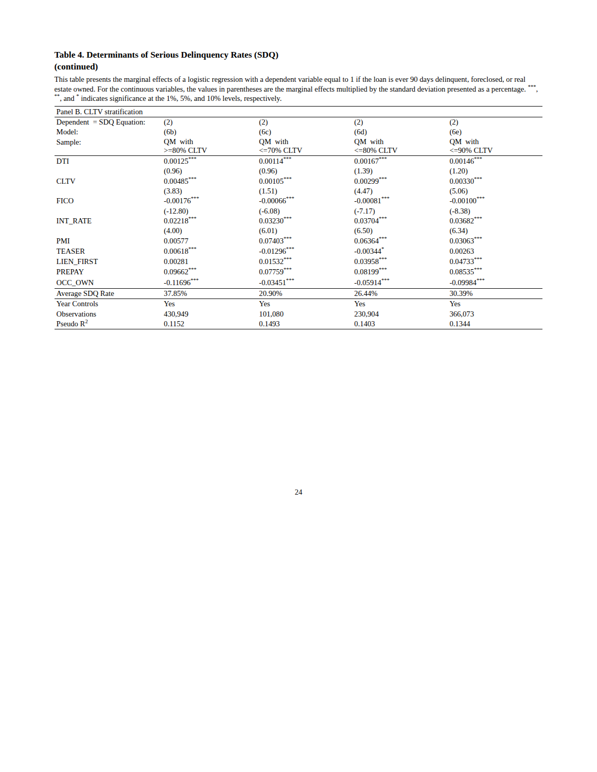Table 4. Determinants of Serious Delinquency Rates (SDQ)
(continued)
This table presents the marginal effects of a logistic regression with a dependent variable equal to 1 if the loan is ever 90 days delinquent, foreclosed, or real estate owned. For the continuous variables, the values in parentheses are the marginal effects multiplied by the standard deviation presented as a percentage. ***, **, and * indicates significance at the 1%, 5%, and 10% levels, respectively.
| Panel B. CLTV stratification |
| Dependent = SDQ Equation: | (2) | (2) | (2) | (2) |
| Model: | (6b) | (6c) | (6d) | (6e) |
| Sample: | QM with >=80% CLTV | QM with <=70% CLTV | QM with <=80% CLTV | QM with <=90% CLTV |
| DTI | 0.00125 *** | 0.00114 *** | 0.00167 *** | 0.00146 *** |
| | (0.96) | (0.96) | (1.39) | (1.20) |
| CLTV | 0.00485 *** | 0.00105 *** | 0.00299 *** | 0.00330 *** |
| | (3.83) | (1.51) | (4.47) | (5.06) |
| FICO | -0.00176 *** | -0.00066 *** | -0.00081 *** | -0.00100 *** |
| | (-12.80) | (-6.08) | (-7.17) | (-8.38) |
| INT_RATE | 0.02218 *** | 0.03230 *** | 0.03704 *** | 0.03682 *** |
| | (4.00) | (6.01) | (6.50) | (6.34) |
| PMI | 0.00577 | 0.07403 *** | 0.06364 *** | 0.03063 *** |
| TEASER | 0.00618 *** | -0.01296 *** | -0.00344 * | 0.00263 |
| LIEN_FIRST | 0.00281 | 0.01532 *** | 0.03958 *** | 0.04733 *** |
| PREPAY | 0.09662 *** | 0.07759 *** | 0.08199 *** | 0.08535 *** |
| OCC_OWN | -0.11696 *** | -0.03451 *** | -0.05914 *** | -0.09984 *** |
| Average SDQ Rate | 37.85% | 20.90% | 26.44% | 30.39% |
| Year Controls | Yes | Yes | Yes | Yes |
| Observations | 430,949 | 101,080 | 230,904 | 366,073 |
| Pseudo R 2 | 0.1152 | 0.1493 | 0.1403 | 0.1344 |
24